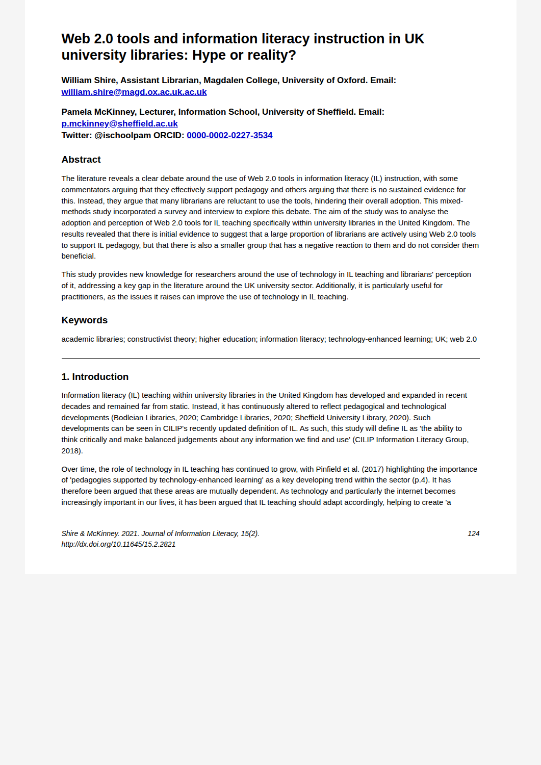Web 2.0 tools and information literacy instruction in UK university libraries: Hype or reality?
William Shire, Assistant Librarian, Magdalen College, University of Oxford. Email: william.shire@magd.ox.ac.uk.ac.uk
Pamela McKinney, Lecturer, Information School, University of Sheffield. Email: p.mckinney@sheffield.ac.uk
Twitter: @ischoolpam ORCID: 0000-0002-0227-3534
Abstract
The literature reveals a clear debate around the use of Web 2.0 tools in information literacy (IL) instruction, with some commentators arguing that they effectively support pedagogy and others arguing that there is no sustained evidence for this. Instead, they argue that many librarians are reluctant to use the tools, hindering their overall adoption. This mixed-methods study incorporated a survey and interview to explore this debate. The aim of the study was to analyse the adoption and perception of Web 2.0 tools for IL teaching specifically within university libraries in the United Kingdom. The results revealed that there is initial evidence to suggest that a large proportion of librarians are actively using Web 2.0 tools to support IL pedagogy, but that there is also a smaller group that has a negative reaction to them and do not consider them beneficial.
This study provides new knowledge for researchers around the use of technology in IL teaching and librarians' perception of it, addressing a key gap in the literature around the UK university sector. Additionally, it is particularly useful for practitioners, as the issues it raises can improve the use of technology in IL teaching.
Keywords
academic libraries; constructivist theory; higher education; information literacy; technology-enhanced learning; UK; web 2.0
1. Introduction
Information literacy (IL) teaching within university libraries in the United Kingdom has developed and expanded in recent decades and remained far from static. Instead, it has continuously altered to reflect pedagogical and technological developments (Bodleian Libraries, 2020; Cambridge Libraries, 2020; Sheffield University Library, 2020). Such developments can be seen in CILIP's recently updated definition of IL. As such, this study will define IL as 'the ability to think critically and make balanced judgements about any information we find and use' (CILIP Information Literacy Group, 2018).
Over time, the role of technology in IL teaching has continued to grow, with Pinfield et al. (2017) highlighting the importance of 'pedagogies supported by technology-enhanced learning' as a key developing trend within the sector (p.4). It has therefore been argued that these areas are mutually dependent. As technology and particularly the internet becomes increasingly important in our lives, it has been argued that IL teaching should adapt accordingly, helping to create 'a
124 Shire & McKinney. 2021. Journal of Information Literacy, 15(2).
http://dx.doi.org/10.11645/15.2.2821